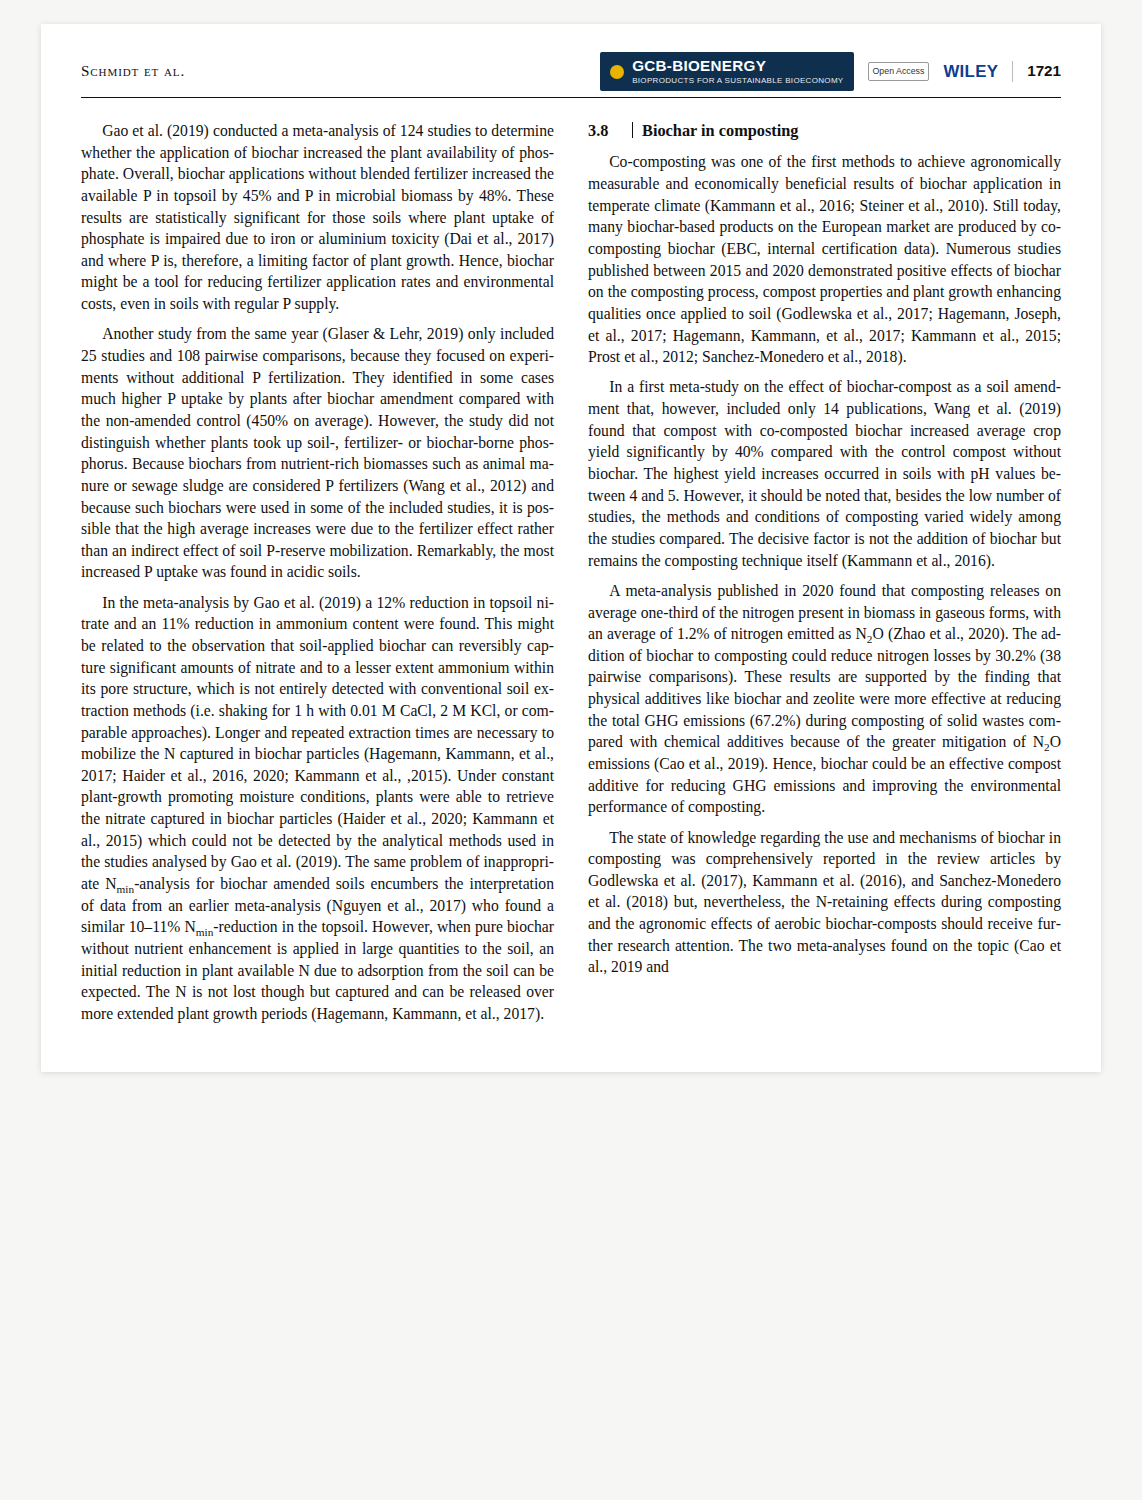Schmidt et al.
GCB‑BIOENERGY BIOPRODUCTS FOR A SUSTAINABLE BIOECONOMY
Open Access
WILEY
1721
Gao et al. (2019) conducted a meta-analysis of 124 studies to determine whether the application of biochar increased the plant availability of phosphate. Overall, biochar applications without blended fertilizer increased the available P in topsoil by 45% and P in microbial biomass by 48%. These results are statistically significant for those soils where plant uptake of phosphate is impaired due to iron or aluminium toxicity (Dai et al., 2017) and where P is, therefore, a limiting factor of plant growth. Hence, biochar might be a tool for reducing fertilizer application rates and environmental costs, even in soils with regular P supply.
Another study from the same year (Glaser & Lehr, 2019) only included 25 studies and 108 pairwise comparisons, because they focused on experiments without additional P fertilization. They identified in some cases much higher P uptake by plants after biochar amendment compared with the non-amended control (450% on average). However, the study did not distinguish whether plants took up soil-, fertilizer- or biochar-borne phosphorus. Because biochars from nutrient-rich biomasses such as animal manure or sewage sludge are considered P fertilizers (Wang et al., 2012) and because such biochars were used in some of the included studies, it is possible that the high average increases were due to the fertilizer effect rather than an indirect effect of soil P-reserve mobilization. Remarkably, the most increased P uptake was found in acidic soils.
In the meta-analysis by Gao et al. (2019) a 12% reduction in topsoil nitrate and an 11% reduction in ammonium content were found. This might be related to the observation that soil-applied biochar can reversibly capture significant amounts of nitrate and to a lesser extent ammonium within its pore structure, which is not entirely detected with conventional soil extraction methods (i.e. shaking for 1 h with 0.01 M CaCl, 2 M KCl, or comparable approaches). Longer and repeated extraction times are necessary to mobilize the N captured in biochar particles (Hagemann, Kammann, et al., 2017; Haider et al., 2016, 2020; Kammann et al., ,2015). Under constant plant-growth promoting moisture conditions, plants were able to retrieve the nitrate captured in biochar particles (Haider et al., 2020; Kammann et al., 2015) which could not be detected by the analytical methods used in the studies analysed by Gao et al. (2019). The same problem of inappropriate Nmin-analysis for biochar amended soils encumbers the interpretation of data from an earlier meta-analysis (Nguyen et al., 2017) who found a similar 10–11% Nmin-reduction in the topsoil. However, when pure biochar without nutrient enhancement is applied in large quantities to the soil, an initial reduction in plant available N due to adsorption from the soil can be expected. The N is not lost though but captured and can be released over more extended plant growth periods (Hagemann, Kammann, et al., 2017).
3.8 Biochar in composting
Co-composting was one of the first methods to achieve agronomically measurable and economically beneficial results of biochar application in temperate climate (Kammann et al., 2016; Steiner et al., 2010). Still today, many biochar-based products on the European market are produced by co-composting biochar (EBC, internal certification data). Numerous studies published between 2015 and 2020 demonstrated positive effects of biochar on the composting process, compost properties and plant growth enhancing qualities once applied to soil (Godlewska et al., 2017; Hagemann, Joseph, et al., 2017; Hagemann, Kammann, et al., 2017; Kammann et al., 2015; Prost et al., 2012; Sanchez-Monedero et al., 2018).
In a first meta-study on the effect of biochar-compost as a soil amendment that, however, included only 14 publications, Wang et al. (2019) found that compost with co-composted biochar increased average crop yield significantly by 40% compared with the control compost without biochar. The highest yield increases occurred in soils with pH values between 4 and 5. However, it should be noted that, besides the low number of studies, the methods and conditions of composting varied widely among the studies compared. The decisive factor is not the addition of biochar but remains the composting technique itself (Kammann et al., 2016).
A meta-analysis published in 2020 found that composting releases on average one-third of the nitrogen present in biomass in gaseous forms, with an average of 1.2% of nitrogen emitted as N2O (Zhao et al., 2020). The addition of biochar to composting could reduce nitrogen losses by 30.2% (38 pairwise comparisons). These results are supported by the finding that physical additives like biochar and zeolite were more effective at reducing the total GHG emissions (67.2%) during composting of solid wastes compared with chemical additives because of the greater mitigation of N2O emissions (Cao et al., 2019). Hence, biochar could be an effective compost additive for reducing GHG emissions and improving the environmental performance of composting.
The state of knowledge regarding the use and mechanisms of biochar in composting was comprehensively reported in the review articles by Godlewska et al. (2017), Kammann et al. (2016), and Sanchez-Monedero et al. (2018) but, nevertheless, the N-retaining effects during composting and the agronomic effects of aerobic biochar-composts should receive further research attention. The two meta-analyses found on the topic (Cao et al., 2019 and